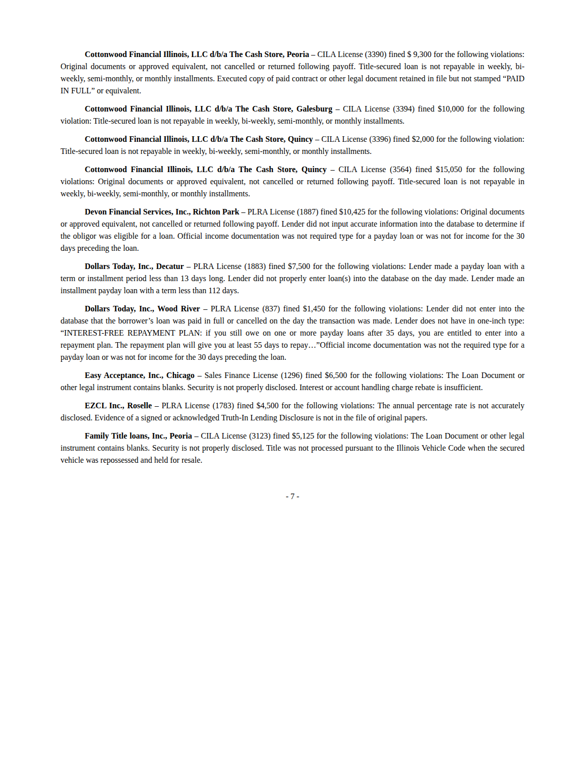Cottonwood Financial Illinois, LLC d/b/a The Cash Store, Peoria – CILA License (3390) fined $ 9,300 for the following violations: Original documents or approved equivalent, not cancelled or returned following payoff. Title-secured loan is not repayable in weekly, bi-weekly, semi-monthly, or monthly installments. Executed copy of paid contract or other legal document retained in file but not stamped “PAID IN FULL” or equivalent.
Cottonwood Financial Illinois, LLC d/b/a The Cash Store, Galesburg – CILA License (3394) fined $10,000 for the following violation: Title-secured loan is not repayable in weekly, bi-weekly, semi-monthly, or monthly installments.
Cottonwood Financial Illinois, LLC d/b/a The Cash Store, Quincy – CILA License (3396) fined $2,000 for the following violation: Title-secured loan is not repayable in weekly, bi-weekly, semi-monthly, or monthly installments.
Cottonwood Financial Illinois, LLC d/b/a The Cash Store, Quincy – CILA License (3564) fined $15,050 for the following violations: Original documents or approved equivalent, not cancelled or returned following payoff. Title-secured loan is not repayable in weekly, bi-weekly, semi-monthly, or monthly installments.
Devon Financial Services, Inc., Richton Park – PLRA License (1887) fined $10,425 for the following violations: Original documents or approved equivalent, not cancelled or returned following payoff. Lender did not input accurate information into the database to determine if the obligor was eligible for a loan. Official income documentation was not required type for a payday loan or was not for income for the 30 days preceding the loan.
Dollars Today, Inc., Decatur – PLRA License (1883) fined $7,500 for the following violations: Lender made a payday loan with a term or installment period less than 13 days long. Lender did not properly enter loan(s) into the database on the day made. Lender made an installment payday loan with a term less than 112 days.
Dollars Today, Inc., Wood River – PLRA License (837) fined $1,450 for the following violations: Lender did not enter into the database that the borrower’s loan was paid in full or cancelled on the day the transaction was made. Lender does not have in one-inch type: “INTEREST-FREE REPAYMENT PLAN: if you still owe on one or more payday loans after 35 days, you are entitled to enter into a repayment plan. The repayment plan will give you at least 55 days to repay…”Official income documentation was not the required type for a payday loan or was not for income for the 30 days preceding the loan.
Easy Acceptance, Inc., Chicago – Sales Finance License (1296) fined $6,500 for the following violations: The Loan Document or other legal instrument contains blanks. Security is not properly disclosed. Interest or account handling charge rebate is insufficient.
EZCL Inc., Roselle – PLRA License (1783) fined $4,500 for the following violations: The annual percentage rate is not accurately disclosed. Evidence of a signed or acknowledged Truth-In Lending Disclosure is not in the file of original papers.
Family Title loans, Inc., Peoria – CILA License (3123) fined $5,125 for the following violations: The Loan Document or other legal instrument contains blanks. Security is not properly disclosed. Title was not processed pursuant to the Illinois Vehicle Code when the secured vehicle was repossessed and held for resale.
- 7 -